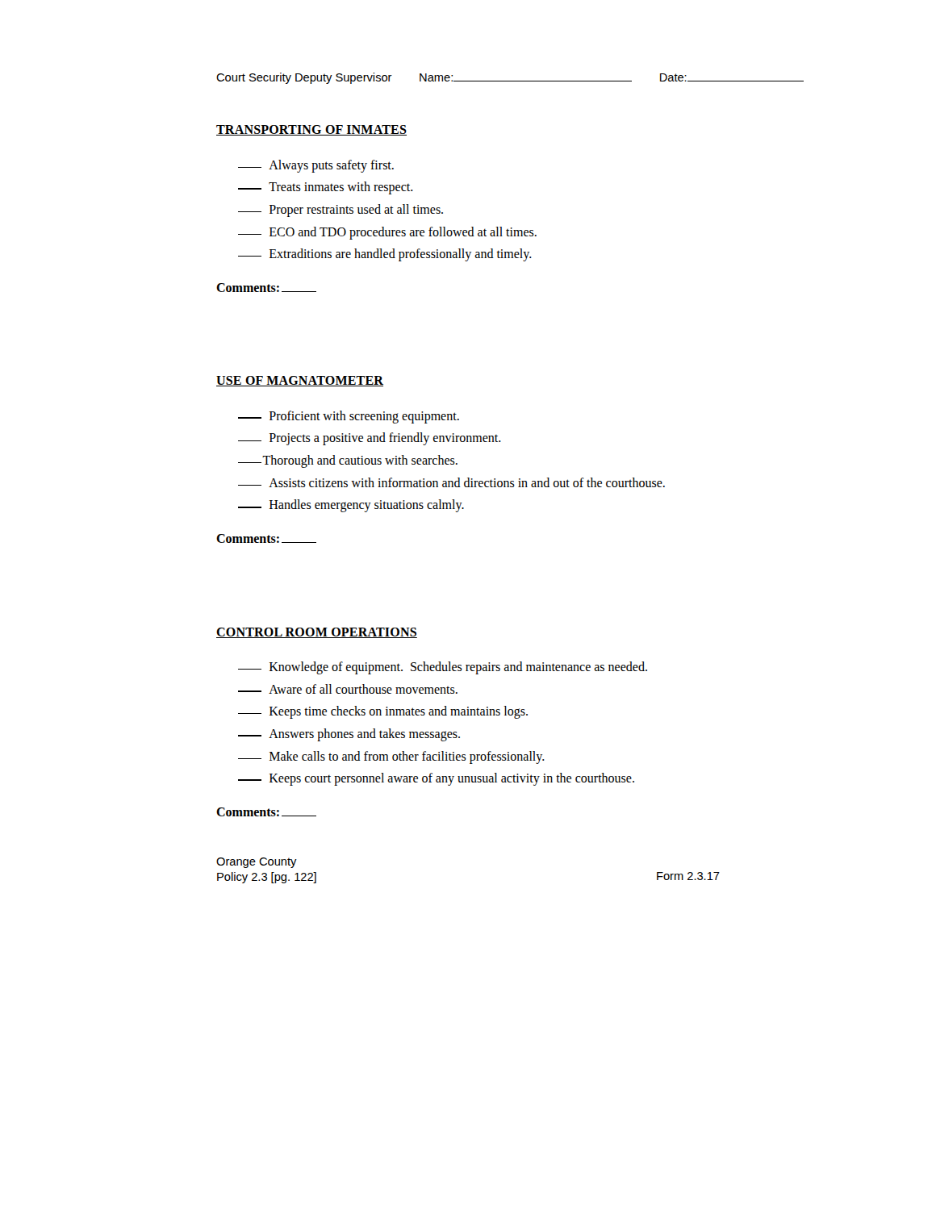Court Security Deputy Supervisor Name: Date:
TRANSPORTING OF INMATES
Always puts safety first.
Treats inmates with respect.
Proper restraints used at all times.
ECO and TDO procedures are followed at all times.
Extraditions are handled professionally and timely.
Comments:
USE OF MAGNATOMETER
Proficient with screening equipment.
Projects a positive and friendly environment.
Thorough and cautious with searches.
Assists citizens with information and directions in and out of the courthouse.
Handles emergency situations calmly.
Comments:
CONTROL ROOM OPERATIONS
Knowledge of equipment. Schedules repairs and maintenance as needed.
Aware of all courthouse movements.
Keeps time checks on inmates and maintains logs.
Answers phones and takes messages.
Make calls to and from other facilities professionally.
Keeps court personnel aware of any unusual activity in the courthouse.
Comments:
Orange County
Policy 2.3 [pg. 122]
Form 2.3.17